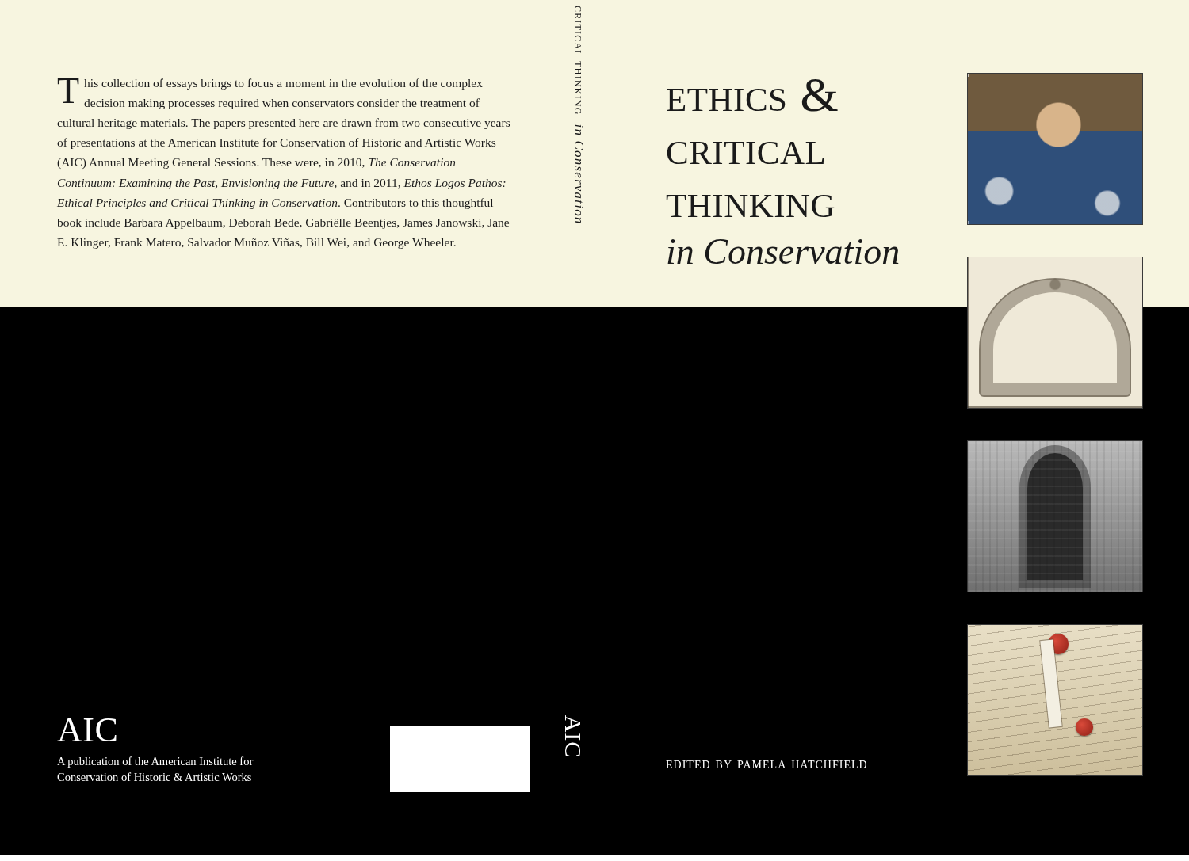This collection of essays brings to focus a moment in the evolution of the complex decision making processes required when conservators consider the treatment of cultural heritage materials. The papers presented here are drawn from two consecutive years of presentations at the American Institute for Conservation of Historic and Artistic Works (AIC) Annual Meeting General Sessions. These were, in 2010, The Conservation Continuum: Examining the Past, Envisioning the Future, and in 2011, Ethos Logos Pathos: Ethical Principles and Critical Thinking in Conservation. Contributors to this thoughtful book include Barbara Appelbaum, Deborah Bede, Gabriëlle Beentjes, James Janowski, Jane E. Klinger, Frank Matero, Salvador Muñoz Viñas, Bill Wei, and George Wheeler.
AIC
A publication of the American Institute for
Conservation of Historic & Artistic Works
Ethics & Critical Thinking in Conservation
AIC
Ethics &
Critical
Thinking
in Conservation
Edited by Pamela Hatchfield